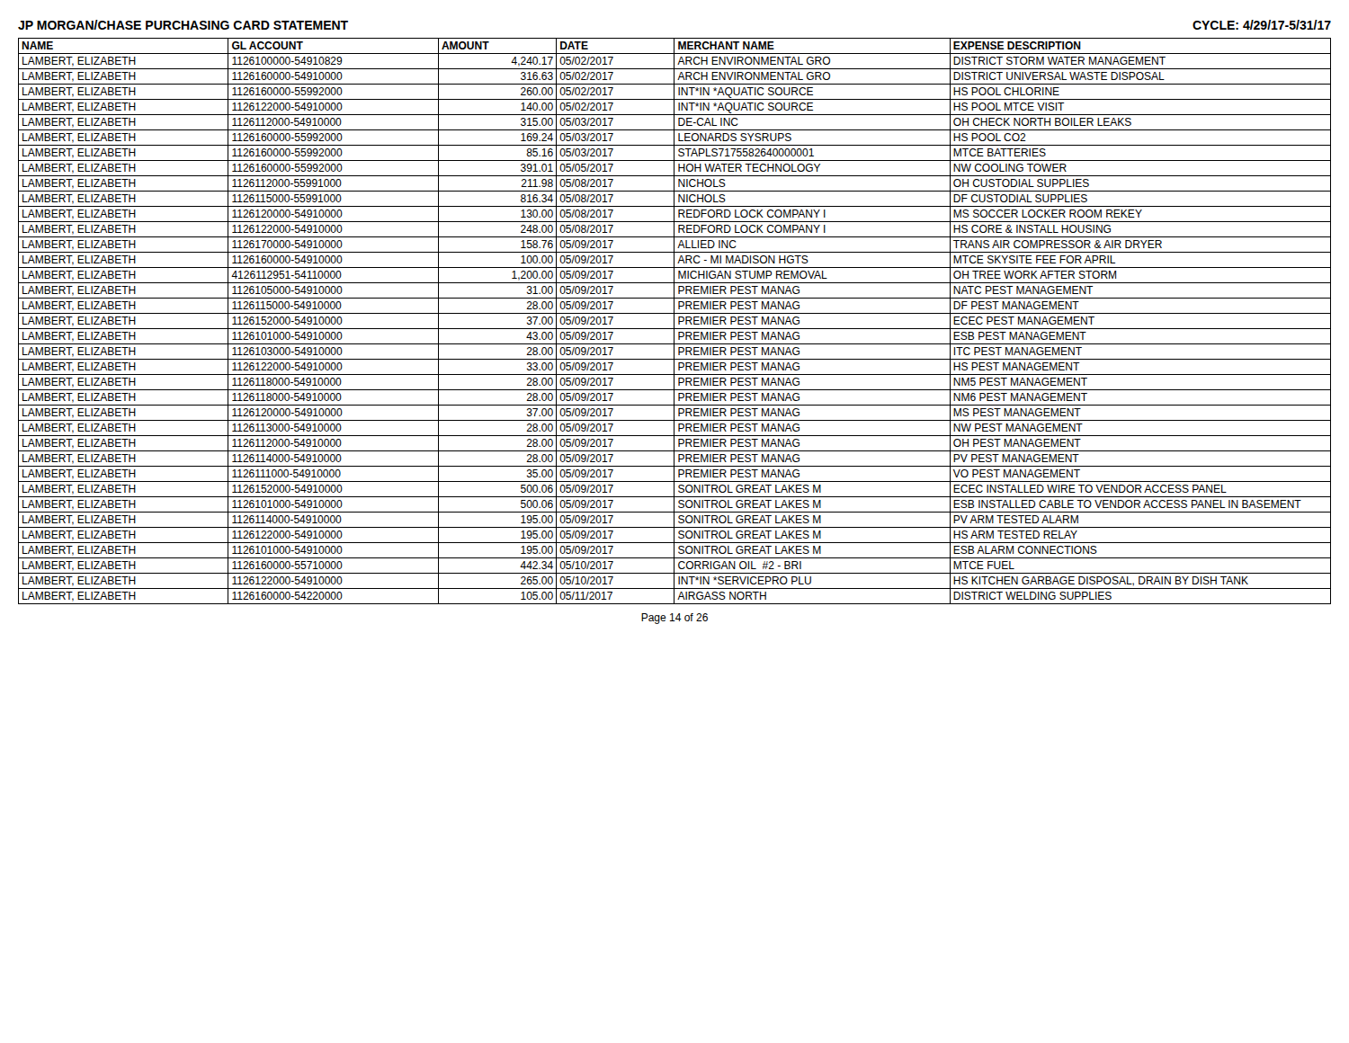JP MORGAN/CHASE PURCHASING CARD STATEMENT CYCLE: 4/29/17-5/31/17
| NAME | GL ACCOUNT | AMOUNT | DATE | MERCHANT NAME | EXPENSE DESCRIPTION |
| --- | --- | --- | --- | --- | --- |
| LAMBERT, ELIZABETH | 1126100000-54910829 | 4,240.17 | 05/02/2017 | ARCH ENVIRONMENTAL GRO | DISTRICT STORM WATER MANAGEMENT |
| LAMBERT, ELIZABETH | 1126160000-54910000 | 316.63 | 05/02/2017 | ARCH ENVIRONMENTAL GRO | DISTRICT UNIVERSAL WASTE DISPOSAL |
| LAMBERT, ELIZABETH | 1126160000-55992000 | 260.00 | 05/02/2017 | INT*IN *AQUATIC SOURCE | HS POOL CHLORINE |
| LAMBERT, ELIZABETH | 1126122000-54910000 | 140.00 | 05/02/2017 | INT*IN *AQUATIC SOURCE | HS POOL MTCE VISIT |
| LAMBERT, ELIZABETH | 1126112000-54910000 | 315.00 | 05/03/2017 | DE-CAL INC | OH CHECK NORTH BOILER LEAKS |
| LAMBERT, ELIZABETH | 1126160000-55992000 | 169.24 | 05/03/2017 | LEONARDS SYSRUPS | HS POOL CO2 |
| LAMBERT, ELIZABETH | 1126160000-55992000 | 85.16 | 05/03/2017 | STAPLS7175582640000001 | MTCE BATTERIES |
| LAMBERT, ELIZABETH | 1126160000-55992000 | 391.01 | 05/05/2017 | HOH WATER TECHNOLOGY | NW COOLING TOWER |
| LAMBERT, ELIZABETH | 1126112000-55991000 | 211.98 | 05/08/2017 | NICHOLS | OH CUSTODIAL SUPPLIES |
| LAMBERT, ELIZABETH | 1126115000-55991000 | 816.34 | 05/08/2017 | NICHOLS | DF CUSTODIAL SUPPLIES |
| LAMBERT, ELIZABETH | 1126120000-54910000 | 130.00 | 05/08/2017 | REDFORD LOCK COMPANY I | MS SOCCER LOCKER ROOM REKEY |
| LAMBERT, ELIZABETH | 1126122000-54910000 | 248.00 | 05/08/2017 | REDFORD LOCK COMPANY I | HS CORE & INSTALL HOUSING |
| LAMBERT, ELIZABETH | 1126170000-54910000 | 158.76 | 05/09/2017 | ALLIED INC | TRANS AIR COMPRESSOR & AIR DRYER |
| LAMBERT, ELIZABETH | 1126160000-54910000 | 100.00 | 05/09/2017 | ARC - MI MADISON HGTS | MTCE SKYSITE FEE FOR APRIL |
| LAMBERT, ELIZABETH | 4126112951-54110000 | 1,200.00 | 05/09/2017 | MICHIGAN STUMP REMOVAL | OH TREE WORK AFTER STORM |
| LAMBERT, ELIZABETH | 1126105000-54910000 | 31.00 | 05/09/2017 | PREMIER PEST MANAG | NATC PEST MANAGEMENT |
| LAMBERT, ELIZABETH | 1126115000-54910000 | 28.00 | 05/09/2017 | PREMIER PEST MANAG | DF PEST MANAGEMENT |
| LAMBERT, ELIZABETH | 1126152000-54910000 | 37.00 | 05/09/2017 | PREMIER PEST MANAG | ECEC PEST MANAGEMENT |
| LAMBERT, ELIZABETH | 1126101000-54910000 | 43.00 | 05/09/2017 | PREMIER PEST MANAG | ESB PEST MANAGEMENT |
| LAMBERT, ELIZABETH | 1126103000-54910000 | 28.00 | 05/09/2017 | PREMIER PEST MANAG | ITC PEST MANAGEMENT |
| LAMBERT, ELIZABETH | 1126122000-54910000 | 33.00 | 05/09/2017 | PREMIER PEST MANAG | HS PEST MANAGEMENT |
| LAMBERT, ELIZABETH | 1126118000-54910000 | 28.00 | 05/09/2017 | PREMIER PEST MANAG | NM5 PEST MANAGEMENT |
| LAMBERT, ELIZABETH | 1126118000-54910000 | 28.00 | 05/09/2017 | PREMIER PEST MANAG | NM6 PEST MANAGEMENT |
| LAMBERT, ELIZABETH | 1126120000-54910000 | 37.00 | 05/09/2017 | PREMIER PEST MANAG | MS PEST MANAGEMENT |
| LAMBERT, ELIZABETH | 1126113000-54910000 | 28.00 | 05/09/2017 | PREMIER PEST MANAG | NW PEST MANAGEMENT |
| LAMBERT, ELIZABETH | 1126112000-54910000 | 28.00 | 05/09/2017 | PREMIER PEST MANAG | OH PEST MANAGEMENT |
| LAMBERT, ELIZABETH | 1126114000-54910000 | 28.00 | 05/09/2017 | PREMIER PEST MANAG | PV PEST MANAGEMENT |
| LAMBERT, ELIZABETH | 1126111000-54910000 | 35.00 | 05/09/2017 | PREMIER PEST MANAG | VO PEST MANAGEMENT |
| LAMBERT, ELIZABETH | 1126152000-54910000 | 500.06 | 05/09/2017 | SONITROL GREAT LAKES M | ECEC INSTALLED WIRE TO VENDOR ACCESS PANEL |
| LAMBERT, ELIZABETH | 1126101000-54910000 | 500.06 | 05/09/2017 | SONITROL GREAT LAKES M | ESB INSTALLED CABLE TO VENDOR ACCESS PANEL IN BASEMENT |
| LAMBERT, ELIZABETH | 1126114000-54910000 | 195.00 | 05/09/2017 | SONITROL GREAT LAKES M | PV ARM TESTED ALARM |
| LAMBERT, ELIZABETH | 1126122000-54910000 | 195.00 | 05/09/2017 | SONITROL GREAT LAKES M | HS ARM TESTED RELAY |
| LAMBERT, ELIZABETH | 1126101000-54910000 | 195.00 | 05/09/2017 | SONITROL GREAT LAKES M | ESB ALARM CONNECTIONS |
| LAMBERT, ELIZABETH | 1126160000-55710000 | 442.34 | 05/10/2017 | CORRIGAN OIL #2 - BRI | MTCE FUEL |
| LAMBERT, ELIZABETH | 1126122000-54910000 | 265.00 | 05/10/2017 | INT*IN *SERVICEPRO PLU | HS KITCHEN GARBAGE DISPOSAL, DRAIN BY DISH TANK |
| LAMBERT, ELIZABETH | 1126160000-54220000 | 105.00 | 05/11/2017 | AIRGASS NORTH | DISTRICT WELDING SUPPLIES |
Page 14 of 26